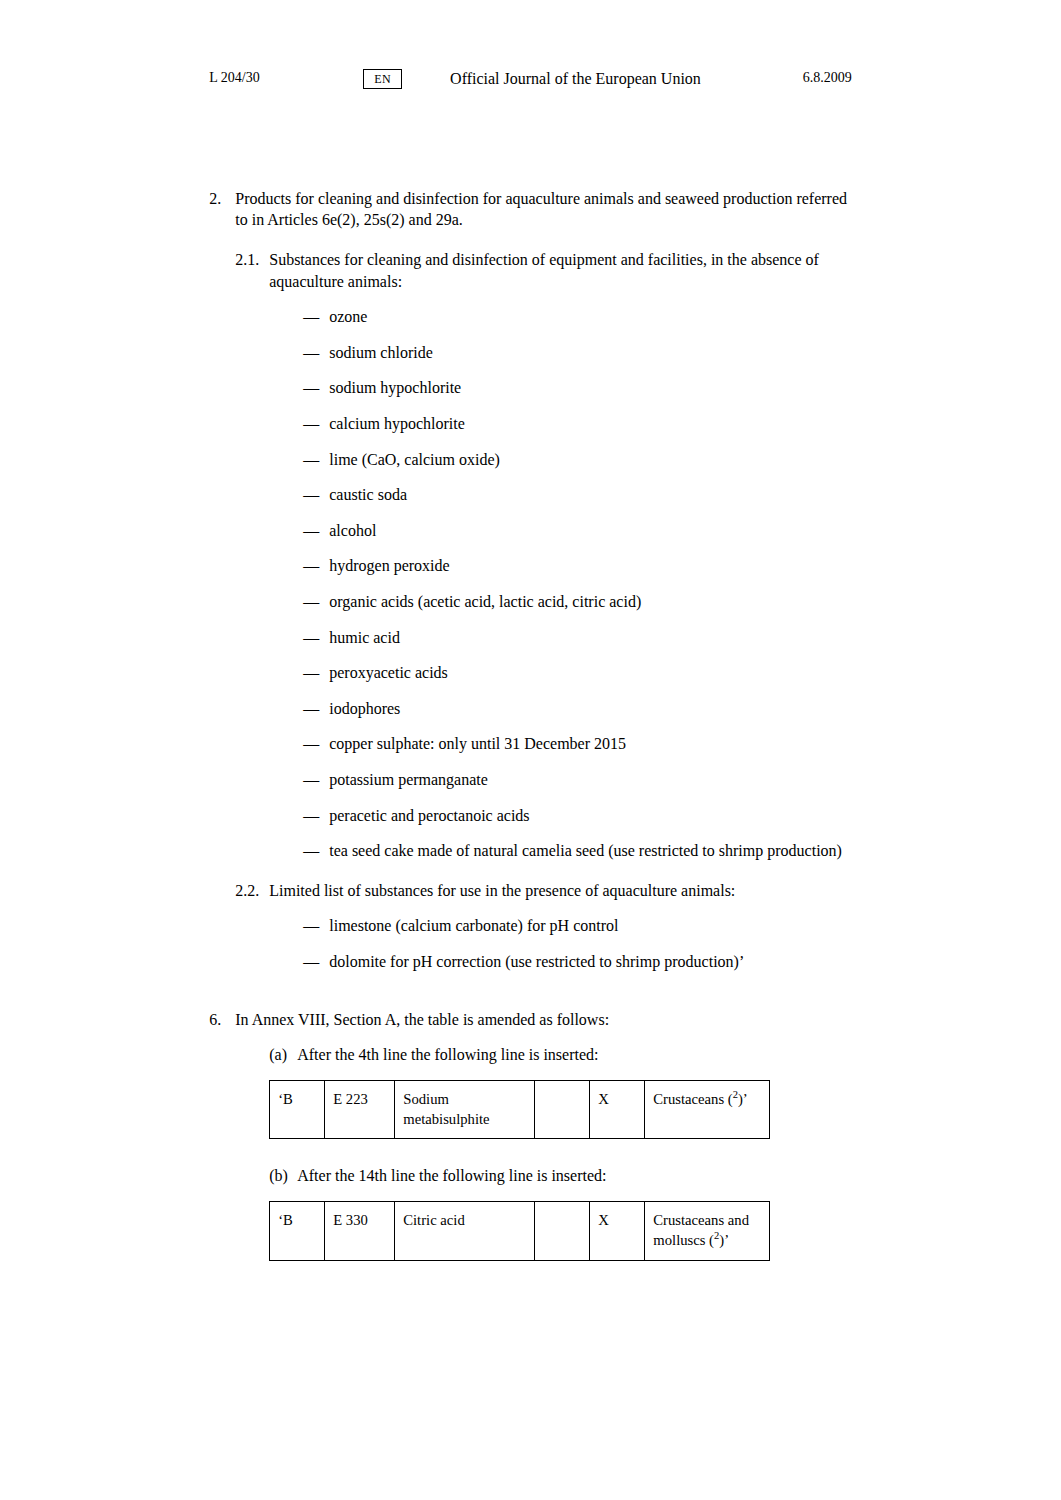L 204/30
EN
Official Journal of the European Union
6.8.2009
2.
Products for cleaning and disinfection for aquaculture animals and seaweed production referred to in Articles 6e(2), 25s(2) and 29a.
2.1.
Substances for cleaning and disinfection of equipment and facilities, in the absence of aquaculture animals:
ozone
sodium chloride
sodium hypochlorite
calcium hypochlorite
lime (CaO, calcium oxide)
caustic soda
alcohol
hydrogen peroxide
organic acids (acetic acid, lactic acid, citric acid)
humic acid
peroxyacetic acids
iodophores
copper sulphate: only until 31 December 2015
potassium permanganate
peracetic and peroctanoic acids
tea seed cake made of natural camelia seed (use restricted to shrimp production)
2.2.
Limited list of substances for use in the presence of aquaculture animals:
limestone (calcium carbonate) for pH control
dolomite for pH correction (use restricted to shrimp production)’
6.
In Annex VIII, Section A, the table is amended as follows:
(a)
After the 4th line the following line is inserted:
| ‘B | E 223 | Sodium metabisulphite | | X | Crustaceans ( 2 )’ |
(b)
After the 14th line the following line is inserted:
| ‘B | E 330 | Citric acid | | X | Crustaceans and molluscs ( 2 )’ |